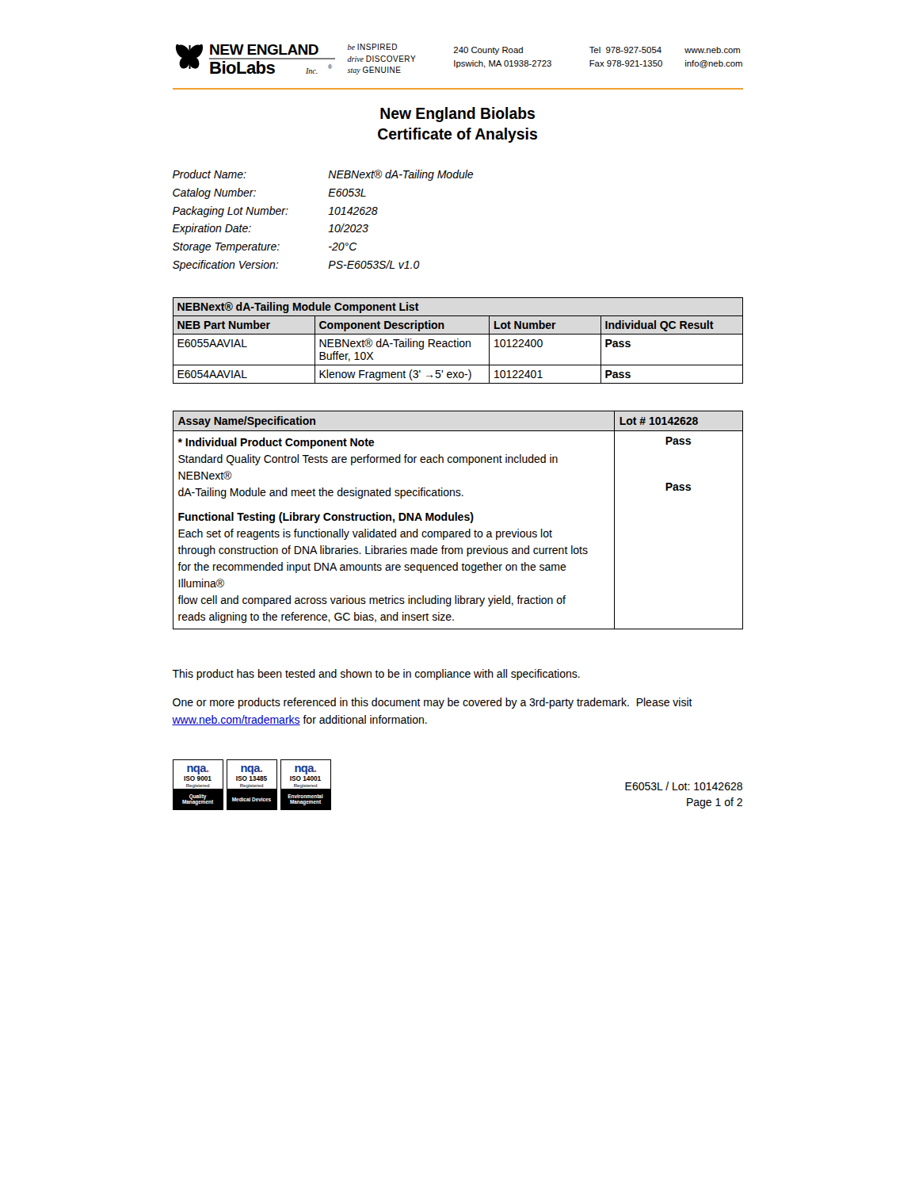NEW ENGLAND BioLabs Inc. ®
be INSPIRED
drive DISCOVERY
stay GENUINE
240 County Road
Ipswich, MA 01938-2723
Tel 978-927-5054
Fax 978-921-1350
www.neb.com
info@neb.com
New England Biolabs
Certificate of Analysis
| Product Name: | NEBNext® dA-Tailing Module |
| Catalog Number: | E6053L |
| Packaging Lot Number: | 10142628 |
| Expiration Date: | 10/2023 |
| Storage Temperature: | -20°C |
| Specification Version: | PS-E6053S/L v1.0 |
| NEBNext® dA-Tailing Module Component List |
| --- |
| NEB Part Number | Component Description | Lot Number | Individual QC Result |
| E6055AAVIAL | NEBNext® dA-Tailing Reaction Buffer, 10X | 10122400 | Pass |
| E6054AAVIAL | Klenow Fragment (3' →5' exo-) | 10122401 | Pass |
| Assay Name/Specification | Lot # 10142628 |
| --- | --- |
| * Individual Product Component Note Standard Quality Control Tests are performed for each component included in NEBNext® dA-Tailing Module and meet the designated specifications. Functional Testing (Library Construction, DNA Modules) Each set of reagents is functionally validated and compared to a previous lot through construction of DNA libraries. Libraries made from previous and current lots for the recommended input DNA amounts are sequenced together on the same Illumina® flow cell and compared across various metrics including library yield, fraction of reads aligning to the reference, GC bias, and insert size. | Pass Pass |
This product has been tested and shown to be in compliance with all specifications.
One or more products referenced in this document may be covered by a 3rd-party trademark. Please visit
www.neb.com/trademarks for additional information.
nqa.
ISO 9001
Registered
Quality
Management
nqa.
ISO 13485
Registered
Medical Devices
nqa.
ISO 14001
Registered
Environmental
Management
E6053L / Lot: 10142628
Page 1 of 2